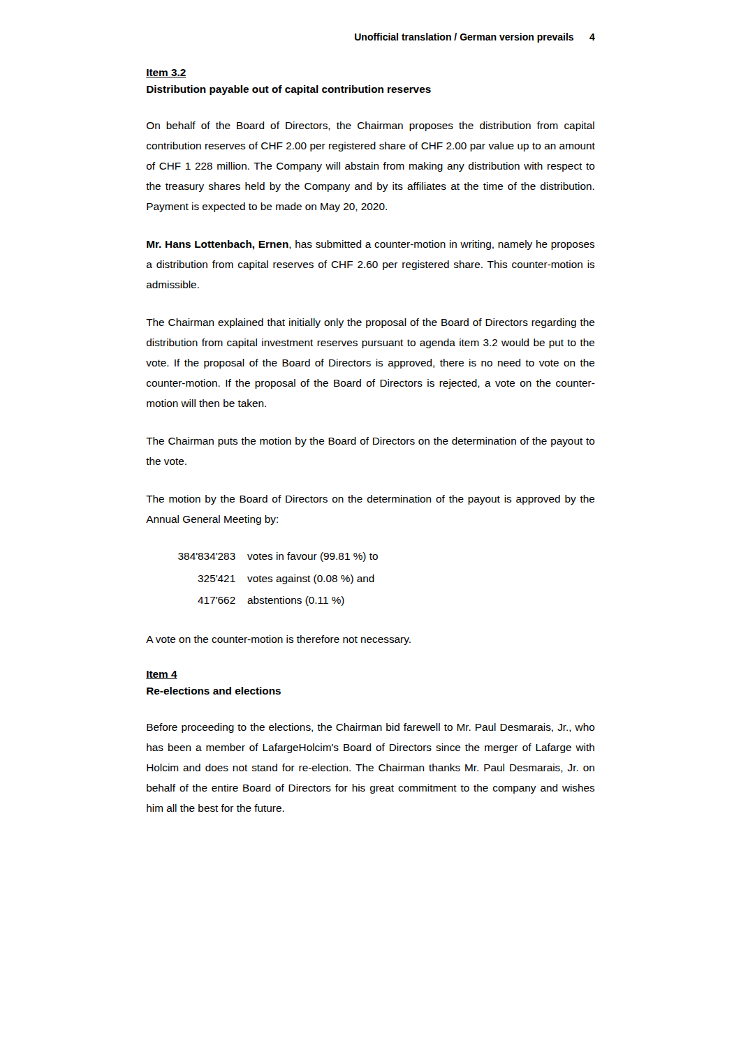Unofficial translation / German version prevails4
Item 3.2
Distribution payable out of capital contribution reserves
On behalf of the Board of Directors, the Chairman proposes the distribution from capital contribution reserves of CHF 2.00 per registered share of CHF 2.00 par value up to an amount of CHF 1 228 million. The Company will abstain from making any distribution with respect to the treasury shares held by the Company and by its affiliates at the time of the distribution. Payment is expected to be made on May 20, 2020.
Mr. Hans Lottenbach, Ernen, has submitted a counter-motion in writing, namely he proposes a distribution from capital reserves of CHF 2.60 per registered share. This counter-motion is admissible.
The Chairman explained that initially only the proposal of the Board of Directors regarding the distribution from capital investment reserves pursuant to agenda item 3.2 would be put to the vote. If the proposal of the Board of Directors is approved, there is no need to vote on the counter-motion. If the proposal of the Board of Directors is rejected, a vote on the counter-motion will then be taken.
The Chairman puts the motion by the Board of Directors on the determination of the payout to the vote.
The motion by the Board of Directors on the determination of the payout is approved by the Annual General Meeting by:
| 384'834'283 | votes in favour (99.81 %) to |
| 325'421 | votes against (0.08 %) and |
| 417'662 | abstentions (0.11 %) |
A vote on the counter-motion is therefore not necessary.
Item 4
Re-elections and elections
Before proceeding to the elections, the Chairman bid farewell to Mr. Paul Desmarais, Jr., who has been a member of LafargeHolcim's Board of Directors since the merger of Lafarge with Holcim and does not stand for re-election. The Chairman thanks Mr. Paul Desmarais, Jr. on behalf of the entire Board of Directors for his great commitment to the company and wishes him all the best for the future.